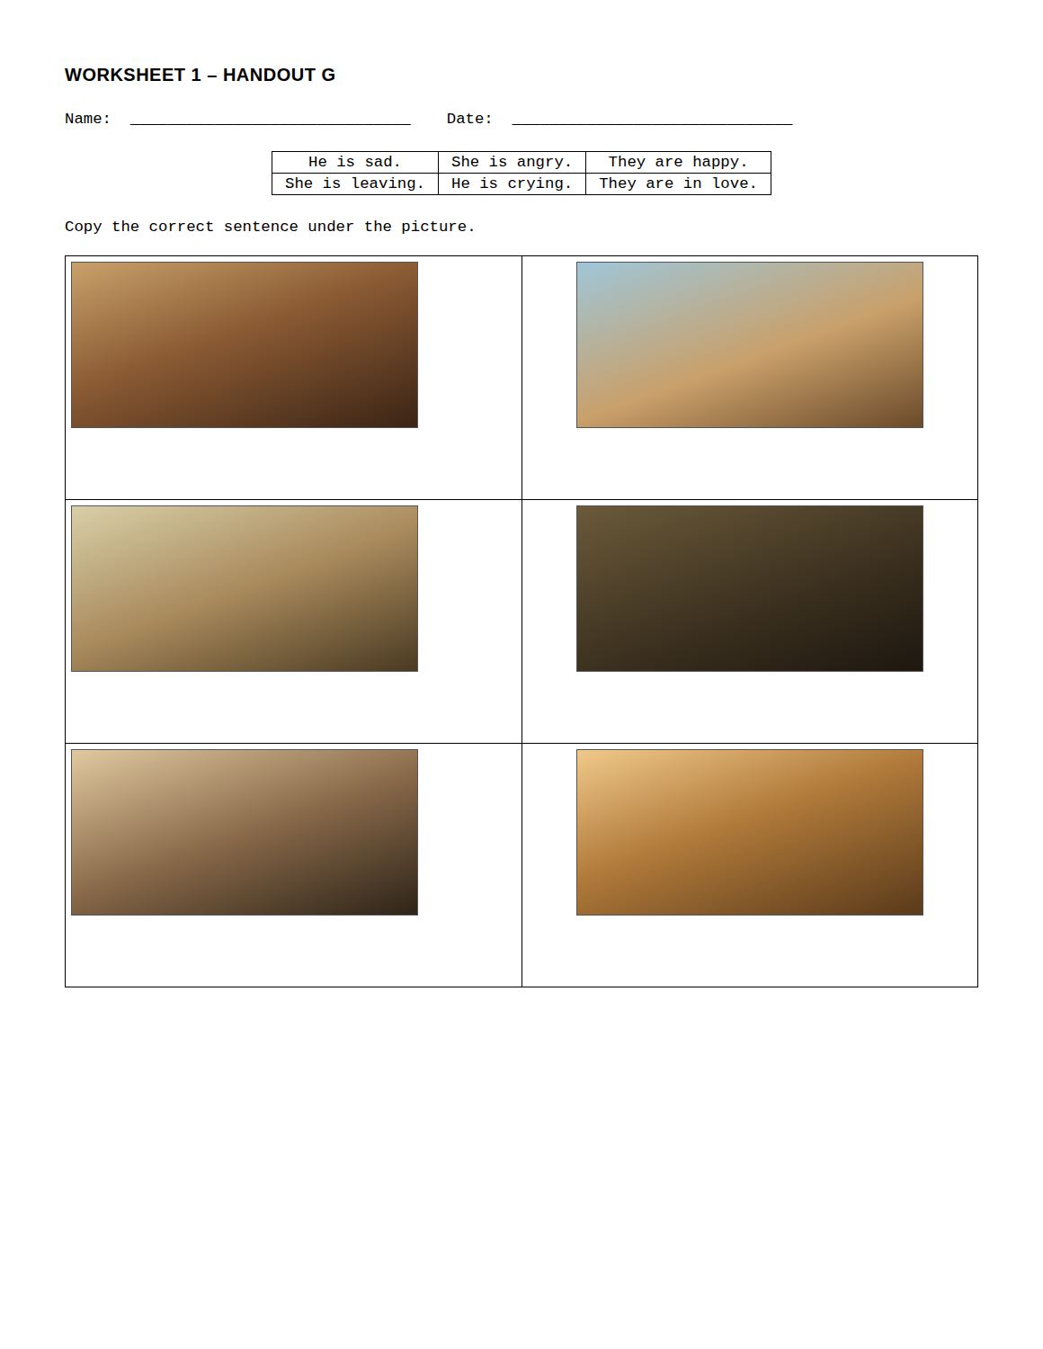WORKSHEET 1 – HANDOUT G
Name: ______________________________ Date: ______________________________
| He is sad. | She is angry. | They are happy. |
| She is leaving. | He is crying. | They are in love. |
Copy the correct sentence under the picture.